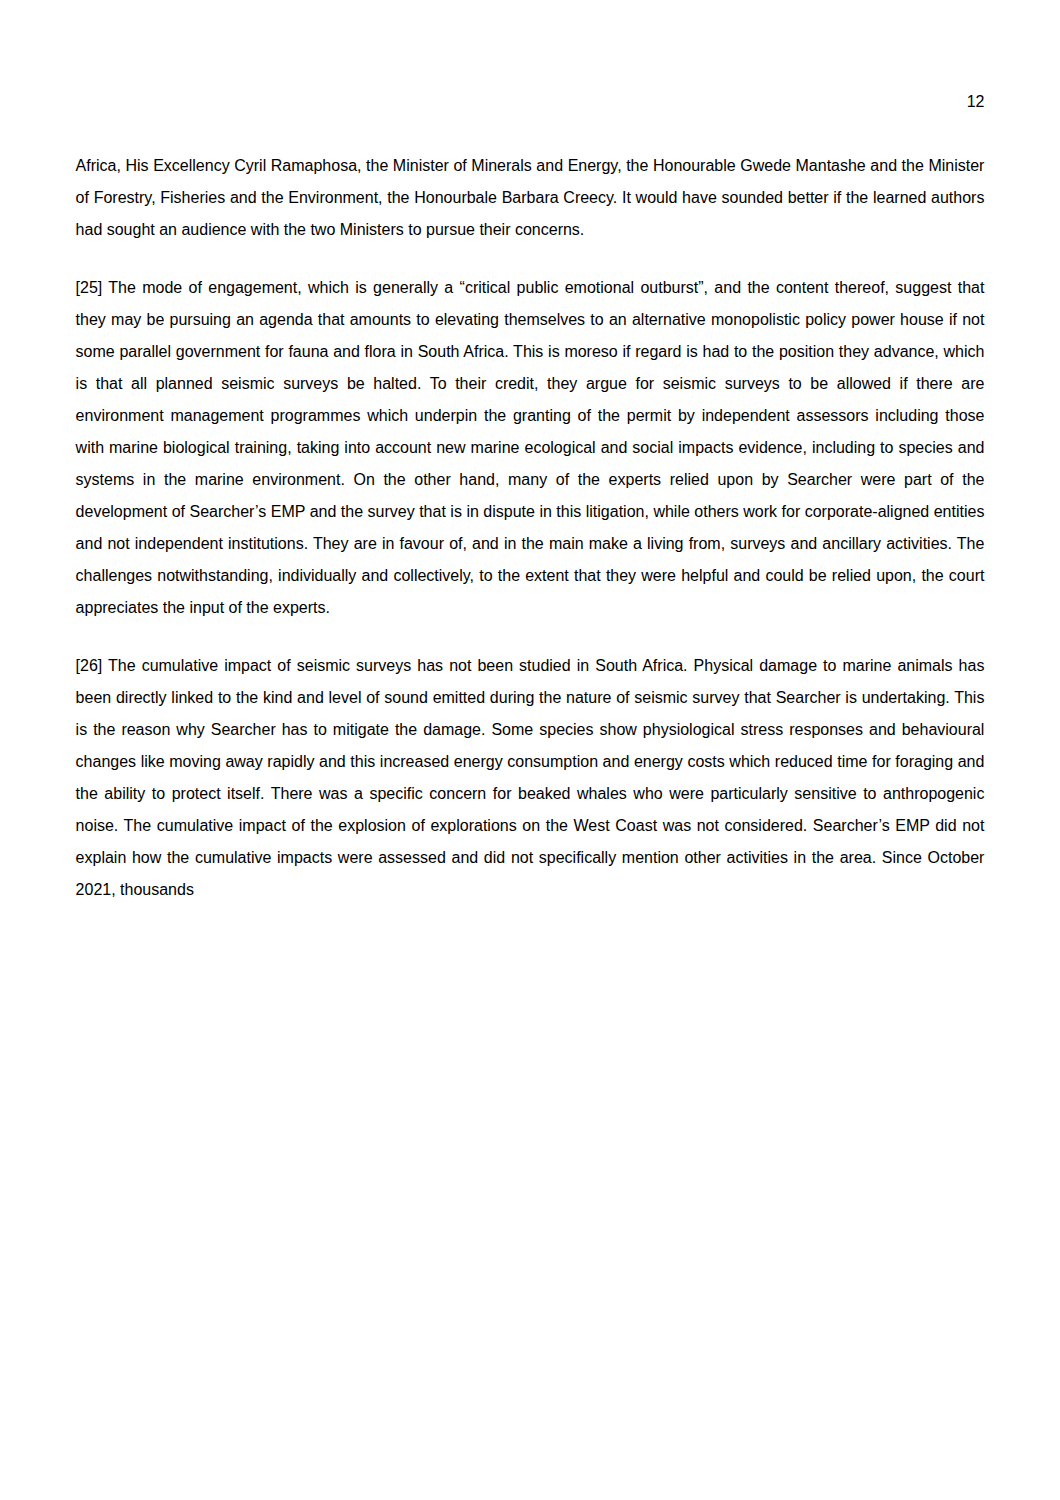12
Africa, His Excellency Cyril Ramaphosa, the Minister of Minerals and Energy, the Honourable Gwede Mantashe and the Minister of Forestry, Fisheries and the Environment, the Honourbale Barbara Creecy. It would have sounded better if the learned authors had sought an audience with the two Ministers to pursue their concerns.
[25] The mode of engagement, which is generally a “critical public emotional outburst”, and the content thereof, suggest that they may be pursuing an agenda that amounts to elevating themselves to an alternative monopolistic policy power house if not some parallel government for fauna and flora in South Africa. This is moreso if regard is had to the position they advance, which is that all planned seismic surveys be halted. To their credit, they argue for seismic surveys to be allowed if there are environment management programmes which underpin the granting of the permit by independent assessors including those with marine biological training, taking into account new marine ecological and social impacts evidence, including to species and systems in the marine environment. On the other hand, many of the experts relied upon by Searcher were part of the development of Searcher’s EMP and the survey that is in dispute in this litigation, while others work for corporate-aligned entities and not independent institutions. They are in favour of, and in the main make a living from, surveys and ancillary activities. The challenges notwithstanding, individually and collectively, to the extent that they were helpful and could be relied upon, the court appreciates the input of the experts.
[26] The cumulative impact of seismic surveys has not been studied in South Africa. Physical damage to marine animals has been directly linked to the kind and level of sound emitted during the nature of seismic survey that Searcher is undertaking. This is the reason why Searcher has to mitigate the damage. Some species show physiological stress responses and behavioural changes like moving away rapidly and this increased energy consumption and energy costs which reduced time for foraging and the ability to protect itself. There was a specific concern for beaked whales who were particularly sensitive to anthropogenic noise. The cumulative impact of the explosion of explorations on the West Coast was not considered. Searcher’s EMP did not explain how the cumulative impacts were assessed and did not specifically mention other activities in the area. Since October 2021, thousands